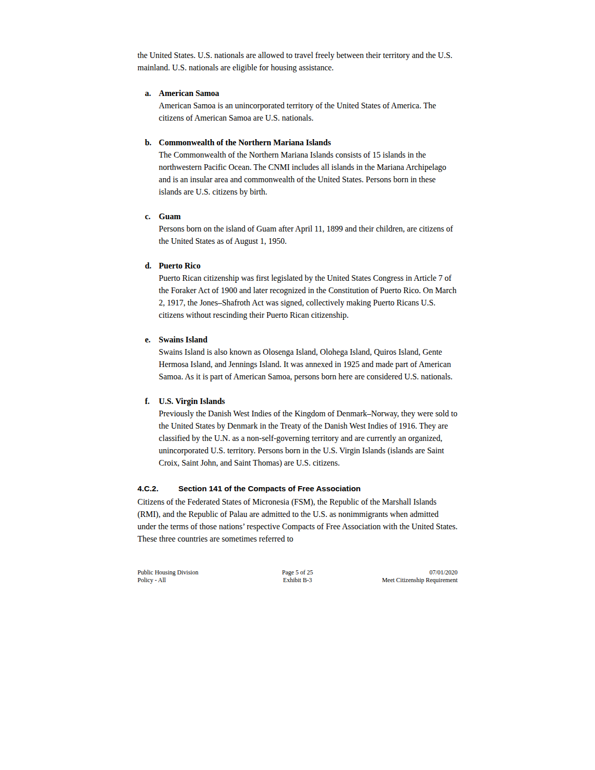the United States. U.S. nationals are allowed to travel freely between their territory and the U.S. mainland. U.S. nationals are eligible for housing assistance.
a. American Samoa American Samoa is an unincorporated territory of the United States of America. The citizens of American Samoa are U.S. nationals.
b. Commonwealth of the Northern Mariana Islands The Commonwealth of the Northern Mariana Islands consists of 15 islands in the northwestern Pacific Ocean. The CNMI includes all islands in the Mariana Archipelago and is an insular area and commonwealth of the United States. Persons born in these islands are U.S. citizens by birth.
c. Guam Persons born on the island of Guam after April 11, 1899 and their children, are citizens of the United States as of August 1, 1950.
d. Puerto Rico Puerto Rican citizenship was first legislated by the United States Congress in Article 7 of the Foraker Act of 1900 and later recognized in the Constitution of Puerto Rico. On March 2, 1917, the Jones–Shafroth Act was signed, collectively making Puerto Ricans U.S. citizens without rescinding their Puerto Rican citizenship.
e. Swains Island Swains Island is also known as Olosenga Island, Olohega Island, Quiros Island, Gente Hermosa Island, and Jennings Island. It was annexed in 1925 and made part of American Samoa. As it is part of American Samoa, persons born here are considered U.S. nationals.
f. U.S. Virgin Islands Previously the Danish West Indies of the Kingdom of Denmark–Norway, they were sold to the United States by Denmark in the Treaty of the Danish West Indies of 1916. They are classified by the U.N. as a non-self-governing territory and are currently an organized, unincorporated U.S. territory. Persons born in the U.S. Virgin Islands (islands are Saint Croix, Saint John, and Saint Thomas) are U.S. citizens.
4.C.2. Section 141 of the Compacts of Free Association
Citizens of the Federated States of Micronesia (FSM), the Republic of the Marshall Islands (RMI), and the Republic of Palau are admitted to the U.S. as nonimmigrants when admitted under the terms of those nations’ respective Compacts of Free Association with the United States. These three countries are sometimes referred to
Public Housing Division
Policy - All
Page 5 of 25
Exhibit B-3
07/01/2020
Meet Citizenship Requirement